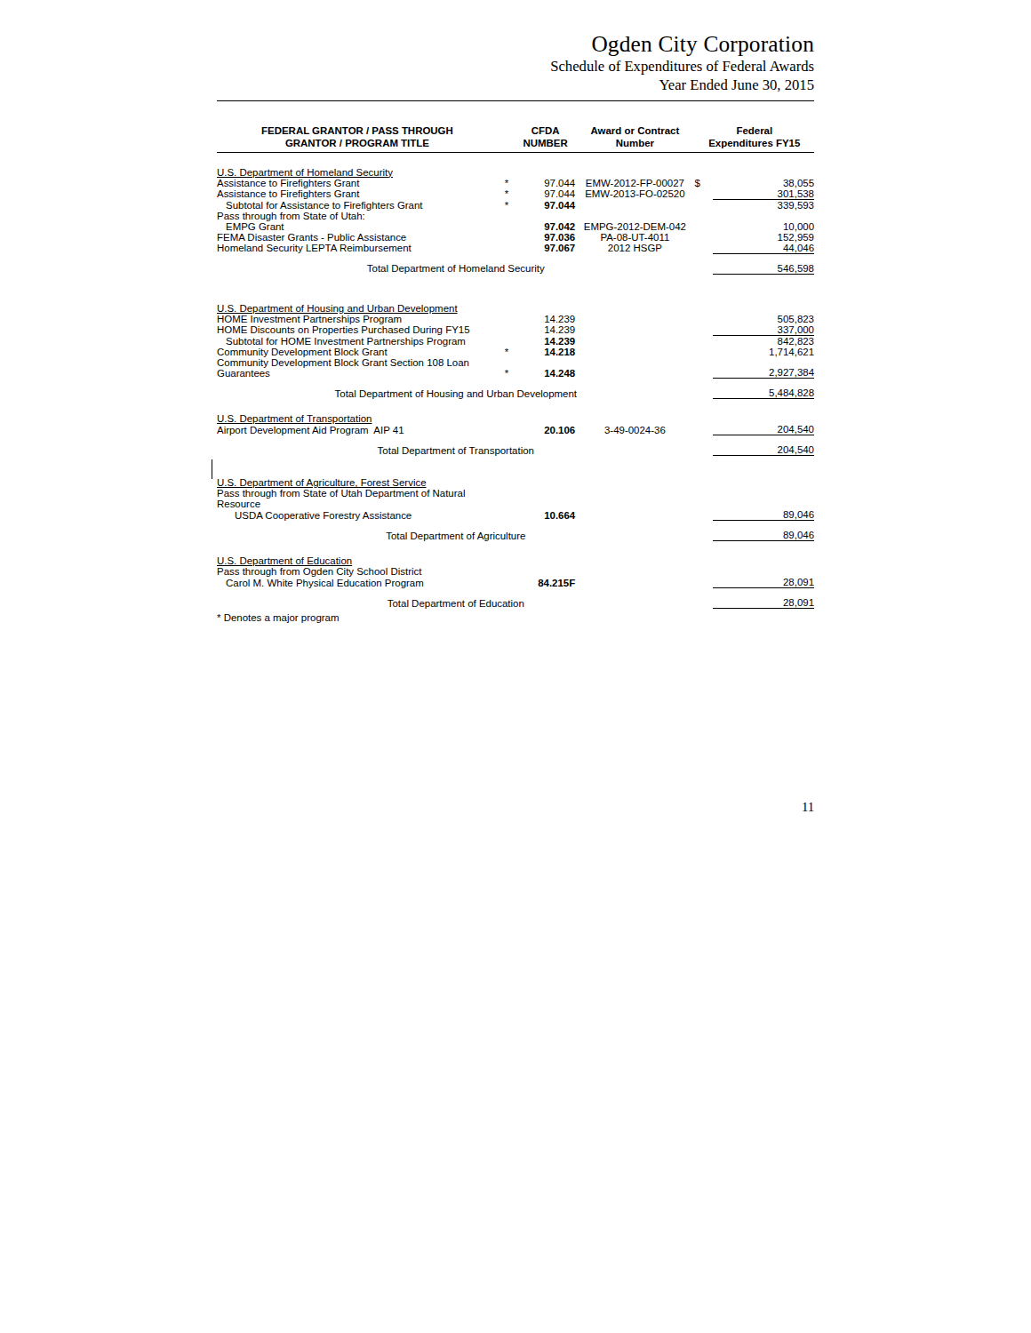Ogden City Corporation
Schedule of Expenditures of Federal Awards
Year Ended June 30, 2015
| FEDERAL GRANTOR / PASS THROUGH | | CFDA | Award or Contract | Federal |
| GRANTOR / PROGRAM TITLE | | NUMBER | Number | Expenditures FY15 |
| U.S. Department of Homeland Security | | | | | |
| Assistance to Firefighters Grant | * | 97.044 | EMW-2012-FP-00027 | $ | 38,055 |
| Assistance to Firefighters Grant | * | 97.044 | EMW-2013-FO-02520 | | 301,538 |
| Subtotal for Assistance to Firefighters Grant | * | 97.044 | | | 339,593 |
| Pass through from State of Utah: | | | | | |
| EMPG Grant | | 97.042 | EMPG-2012-DEM-042 | | 10,000 |
| FEMA Disaster Grants - Public Assistance | | 97.036 | PA-08-UT-4011 | | 152,959 |
| Homeland Security LEPTA Reimbursement | | 97.067 | 2012 HSGP | | 44,046 |
| Total Department of Homeland Security | | 546,598 |
| U.S. Department of Housing and Urban Development | | | | | |
| HOME Investment Partnerships Program | | 14.239 | | | 505,823 |
| HOME Discounts on Properties Purchased During FY15 | | 14.239 | | | 337,000 |
| Subtotal for HOME Investment Partnerships Program | | 14.239 | | | 842,823 |
| Community Development Block Grant | * | 14.218 | | | 1,714,621 |
| Community Development Block Grant Section 108 Loan Guarantees | * | 14.248 | | | 2,927,384 |
| Total Department of Housing and Urban Development | | 5,484,828 |
| U.S. Department of Transportation | | | | | |
| Airport Development Aid Program AIP 41 | | 20.106 | 3-49-0024-36 | | 204,540 |
| Total Department of Transportation | | 204,540 |
| U.S. Department of Agriculture, Forest Service | | | | | |
| Pass through from State of Utah Department of Natural Resource | | | | | |
| USDA Cooperative Forestry Assistance | | 10.664 | | | 89,046 |
| Total Department of Agriculture | | 89,046 |
| U.S. Department of Education | | | | | |
| Pass through from Ogden City School District | | | | | |
| Carol M. White Physical Education Program | | 84.215F | | | 28,091 |
| Total Department of Education | | 28,091 |
* Denotes a major program
11